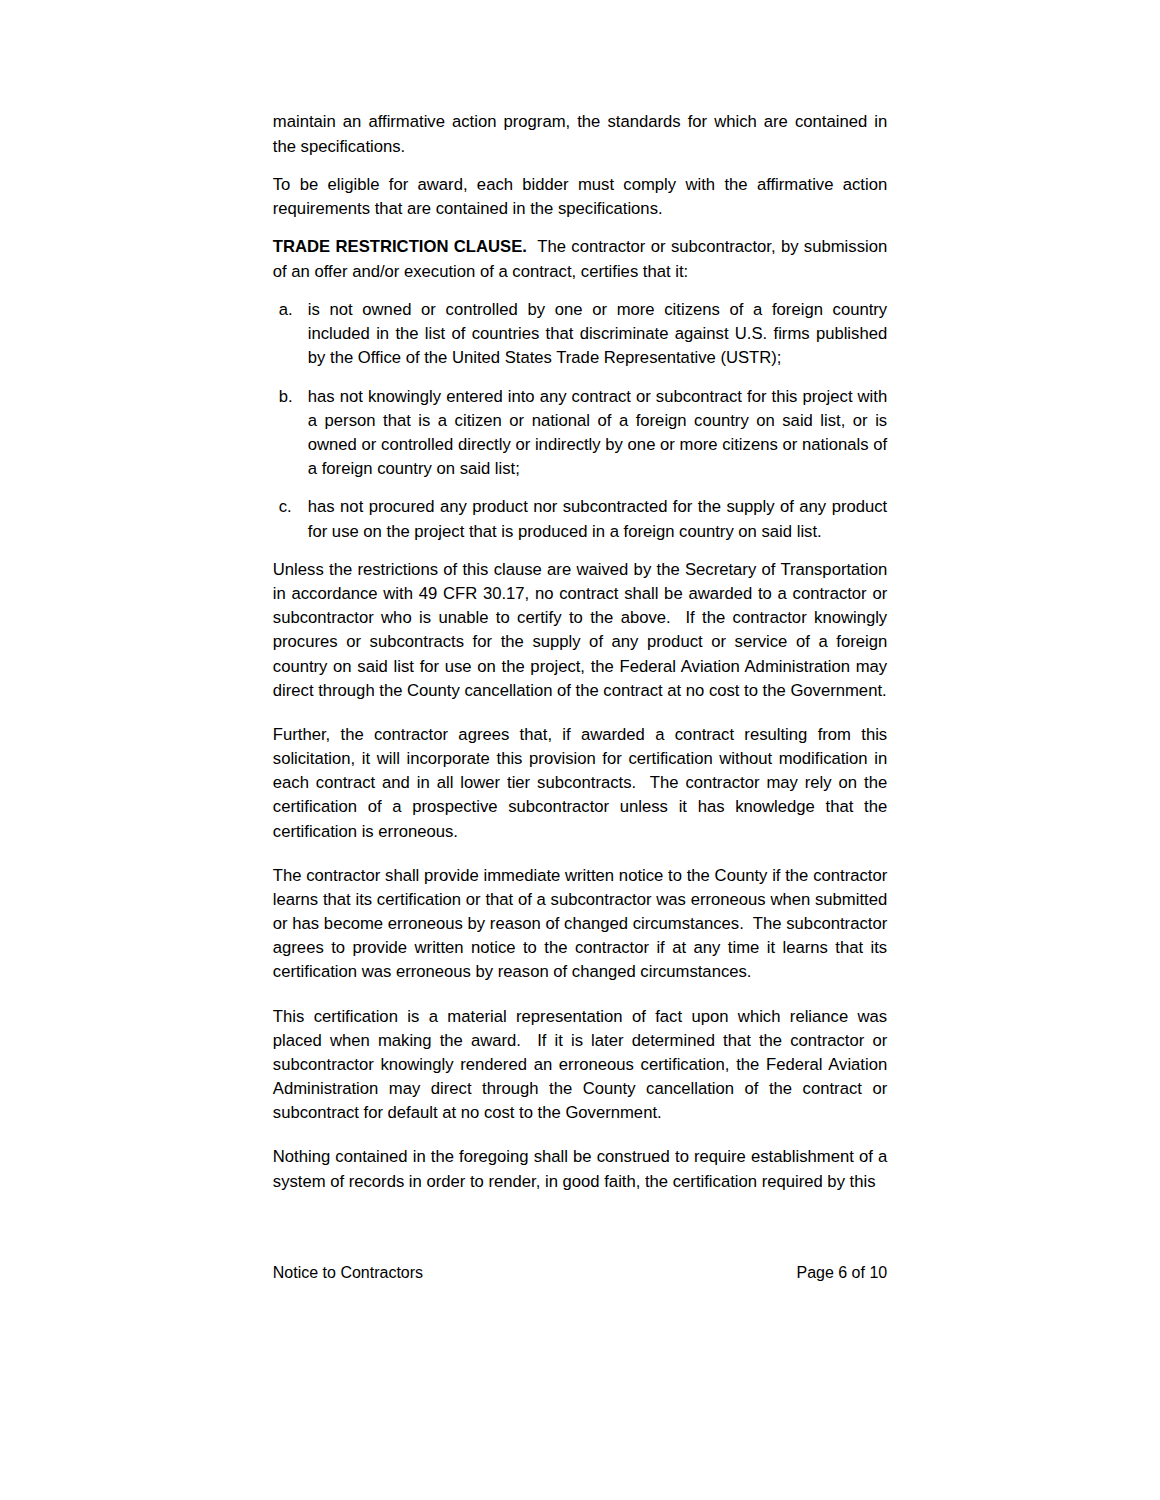maintain an affirmative action program, the standards for which are contained in the specifications.
To be eligible for award, each bidder must comply with the affirmative action requirements that are contained in the specifications.
TRADE RESTRICTION CLAUSE. The contractor or subcontractor, by submission of an offer and/or execution of a contract, certifies that it:
is not owned or controlled by one or more citizens of a foreign country included in the list of countries that discriminate against U.S. firms published by the Office of the United States Trade Representative (USTR);
has not knowingly entered into any contract or subcontract for this project with a person that is a citizen or national of a foreign country on said list, or is owned or controlled directly or indirectly by one or more citizens or nationals of a foreign country on said list;
has not procured any product nor subcontracted for the supply of any product for use on the project that is produced in a foreign country on said list.
Unless the restrictions of this clause are waived by the Secretary of Transportation in accordance with 49 CFR 30.17, no contract shall be awarded to a contractor or subcontractor who is unable to certify to the above. If the contractor knowingly procures or subcontracts for the supply of any product or service of a foreign country on said list for use on the project, the Federal Aviation Administration may direct through the County cancellation of the contract at no cost to the Government.
Further, the contractor agrees that, if awarded a contract resulting from this solicitation, it will incorporate this provision for certification without modification in each contract and in all lower tier subcontracts. The contractor may rely on the certification of a prospective subcontractor unless it has knowledge that the certification is erroneous.
The contractor shall provide immediate written notice to the County if the contractor learns that its certification or that of a subcontractor was erroneous when submitted or has become erroneous by reason of changed circumstances. The subcontractor agrees to provide written notice to the contractor if at any time it learns that its certification was erroneous by reason of changed circumstances.
This certification is a material representation of fact upon which reliance was placed when making the award. If it is later determined that the contractor or subcontractor knowingly rendered an erroneous certification, the Federal Aviation Administration may direct through the County cancellation of the contract or subcontract for default at no cost to the Government.
Nothing contained in the foregoing shall be construed to require establishment of a system of records in order to render, in good faith, the certification required by this
Notice to Contractors
Page 6 of 10